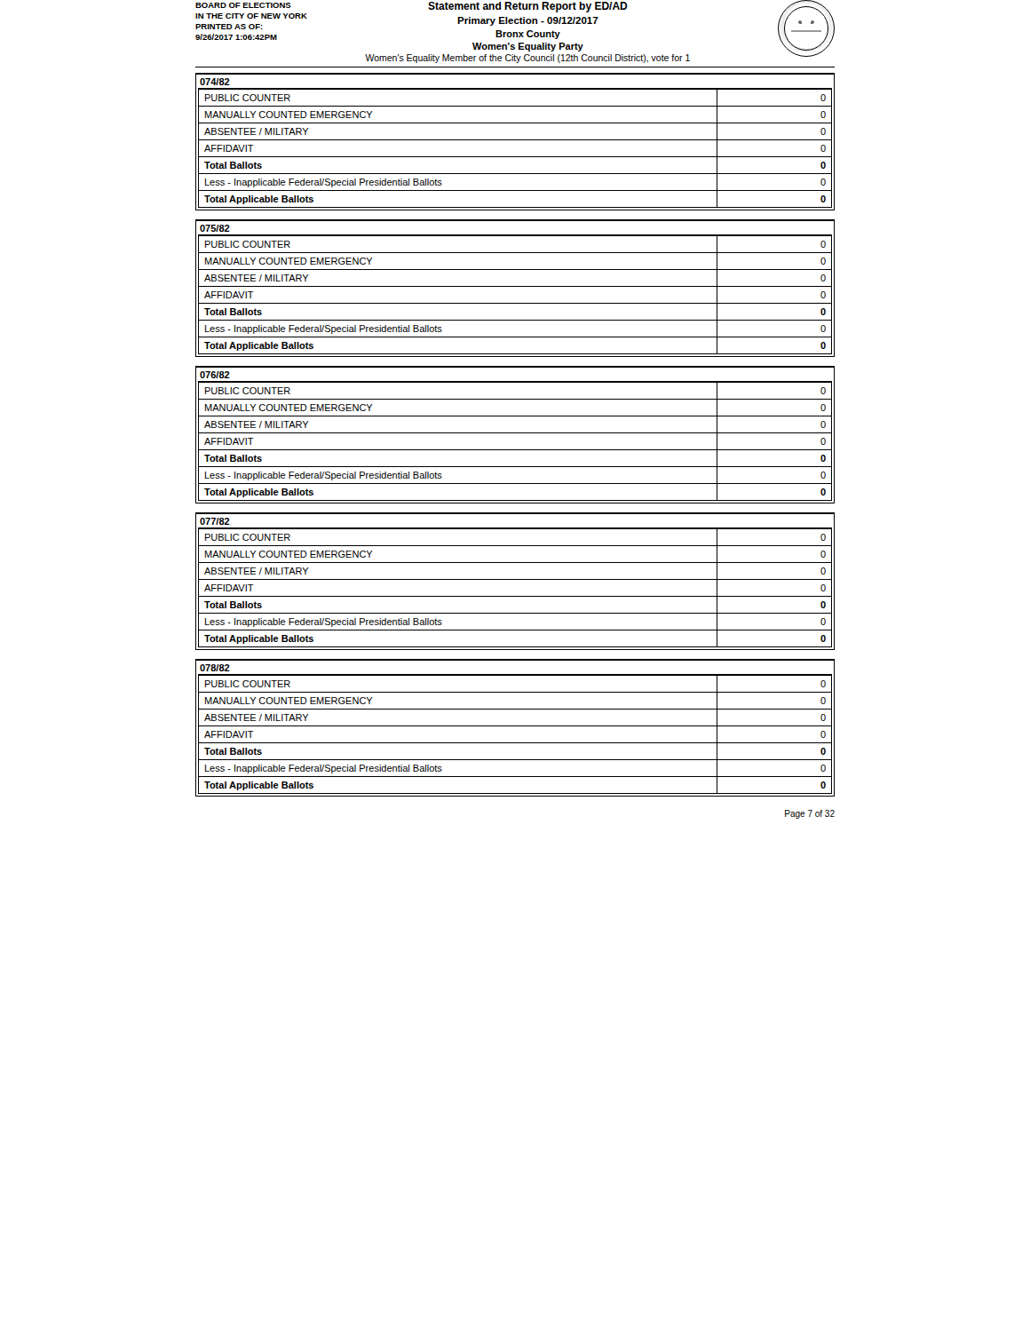BOARD OF ELECTIONS
IN THE CITY OF NEW YORK
PRINTED AS OF:
9/26/2017 1:06:42PM
Statement and Return Report by ED/AD
Primary Election - 09/12/2017
Bronx County
Women's Equality Party
Women's Equality Member of the City Council (12th Council District), vote for 1
074/82
| PUBLIC COUNTER | 0 |
| MANUALLY COUNTED EMERGENCY | 0 |
| ABSENTEE / MILITARY | 0 |
| AFFIDAVIT | 0 |
| Total Ballots | 0 |
| Less - Inapplicable Federal/Special Presidential Ballots | 0 |
| Total Applicable Ballots | 0 |
075/82
| PUBLIC COUNTER | 0 |
| MANUALLY COUNTED EMERGENCY | 0 |
| ABSENTEE / MILITARY | 0 |
| AFFIDAVIT | 0 |
| Total Ballots | 0 |
| Less - Inapplicable Federal/Special Presidential Ballots | 0 |
| Total Applicable Ballots | 0 |
076/82
| PUBLIC COUNTER | 0 |
| MANUALLY COUNTED EMERGENCY | 0 |
| ABSENTEE / MILITARY | 0 |
| AFFIDAVIT | 0 |
| Total Ballots | 0 |
| Less - Inapplicable Federal/Special Presidential Ballots | 0 |
| Total Applicable Ballots | 0 |
077/82
| PUBLIC COUNTER | 0 |
| MANUALLY COUNTED EMERGENCY | 0 |
| ABSENTEE / MILITARY | 0 |
| AFFIDAVIT | 0 |
| Total Ballots | 0 |
| Less - Inapplicable Federal/Special Presidential Ballots | 0 |
| Total Applicable Ballots | 0 |
078/82
| PUBLIC COUNTER | 0 |
| MANUALLY COUNTED EMERGENCY | 0 |
| ABSENTEE / MILITARY | 0 |
| AFFIDAVIT | 0 |
| Total Ballots | 0 |
| Less - Inapplicable Federal/Special Presidential Ballots | 0 |
| Total Applicable Ballots | 0 |
Page 7 of 32